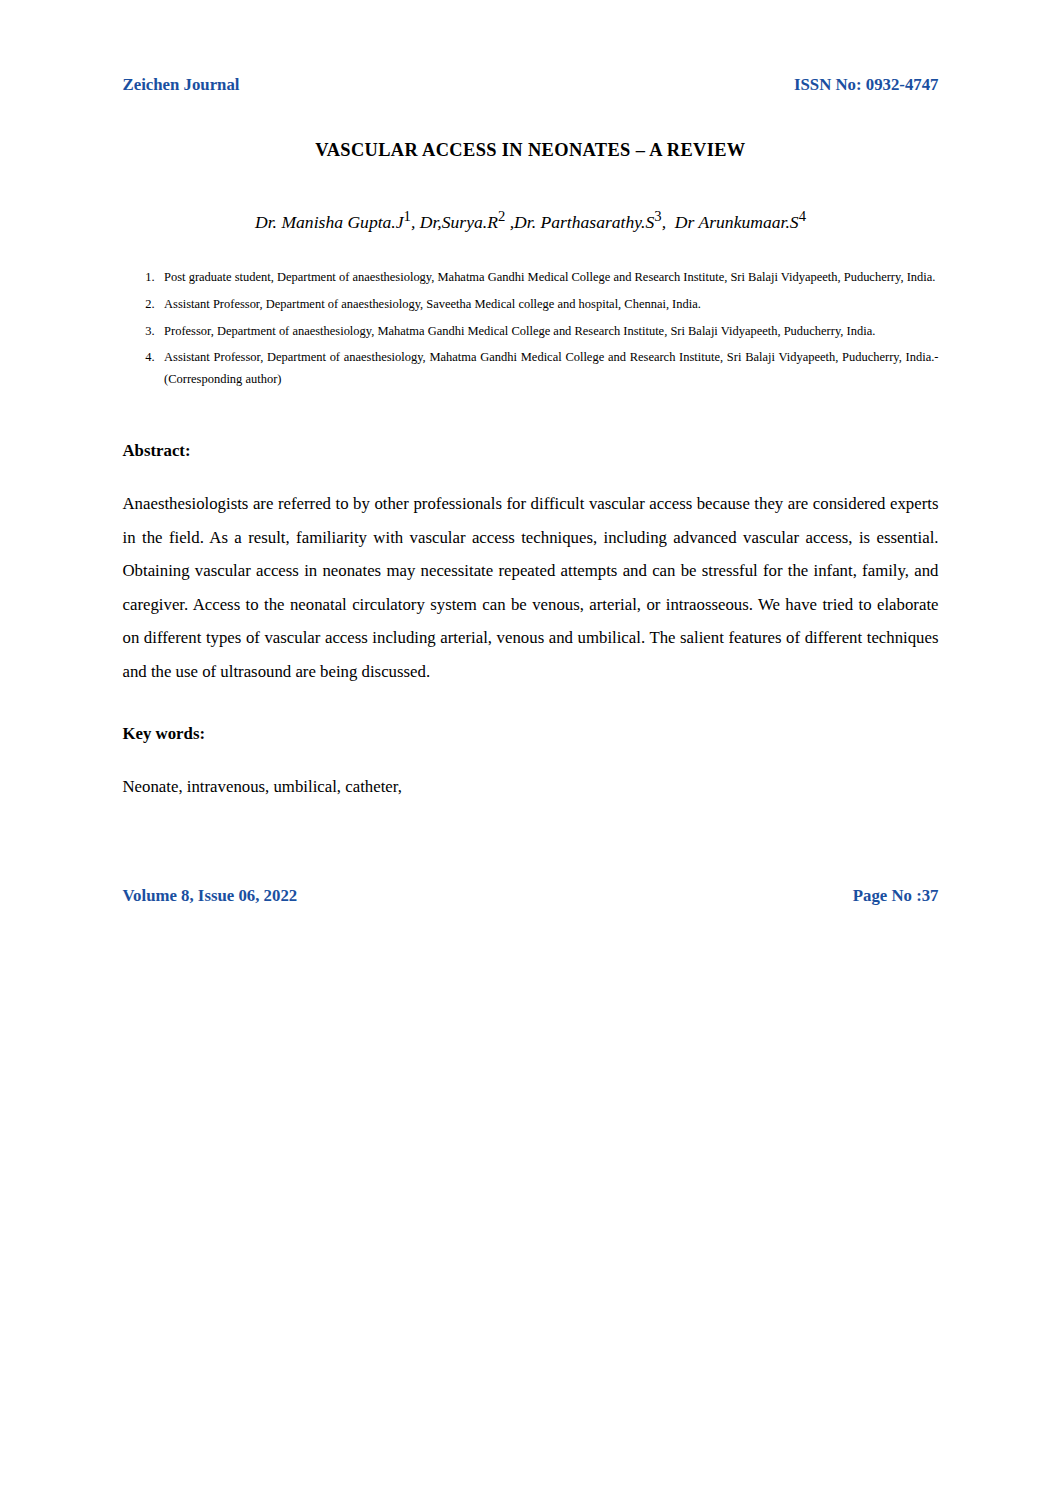Zeichen Journal ISSN No: 0932-4747
VASCULAR ACCESS IN NEONATES – A REVIEW
Dr. Manisha Gupta.J1, Dr,Surya.R2 ,Dr. Parthasarathy.S3, Dr Arunkumaar.S4
Post graduate student, Department of anaesthesiology, Mahatma Gandhi Medical College and Research Institute, Sri Balaji Vidyapeeth, Puducherry, India.
Assistant Professor, Department of anaesthesiology, Saveetha Medical college and hospital, Chennai, India.
Professor, Department of anaesthesiology, Mahatma Gandhi Medical College and Research Institute, Sri Balaji Vidyapeeth, Puducherry, India.
Assistant Professor, Department of anaesthesiology, Mahatma Gandhi Medical College and Research Institute, Sri Balaji Vidyapeeth, Puducherry, India.- (Corresponding author)
Abstract:
Anaesthesiologists are referred to by other professionals for difficult vascular access because they are considered experts in the field. As a result, familiarity with vascular access techniques, including advanced vascular access, is essential. Obtaining vascular access in neonates may necessitate repeated attempts and can be stressful for the infant, family, and caregiver. Access to the neonatal circulatory system can be venous, arterial, or intraosseous. We have tried to elaborate on different types of vascular access including arterial, venous and umbilical. The salient features of different techniques and the use of ultrasound are being discussed.
Key words:
Neonate, intravenous, umbilical, catheter,
Volume 8, Issue 06, 2022 Page No :37